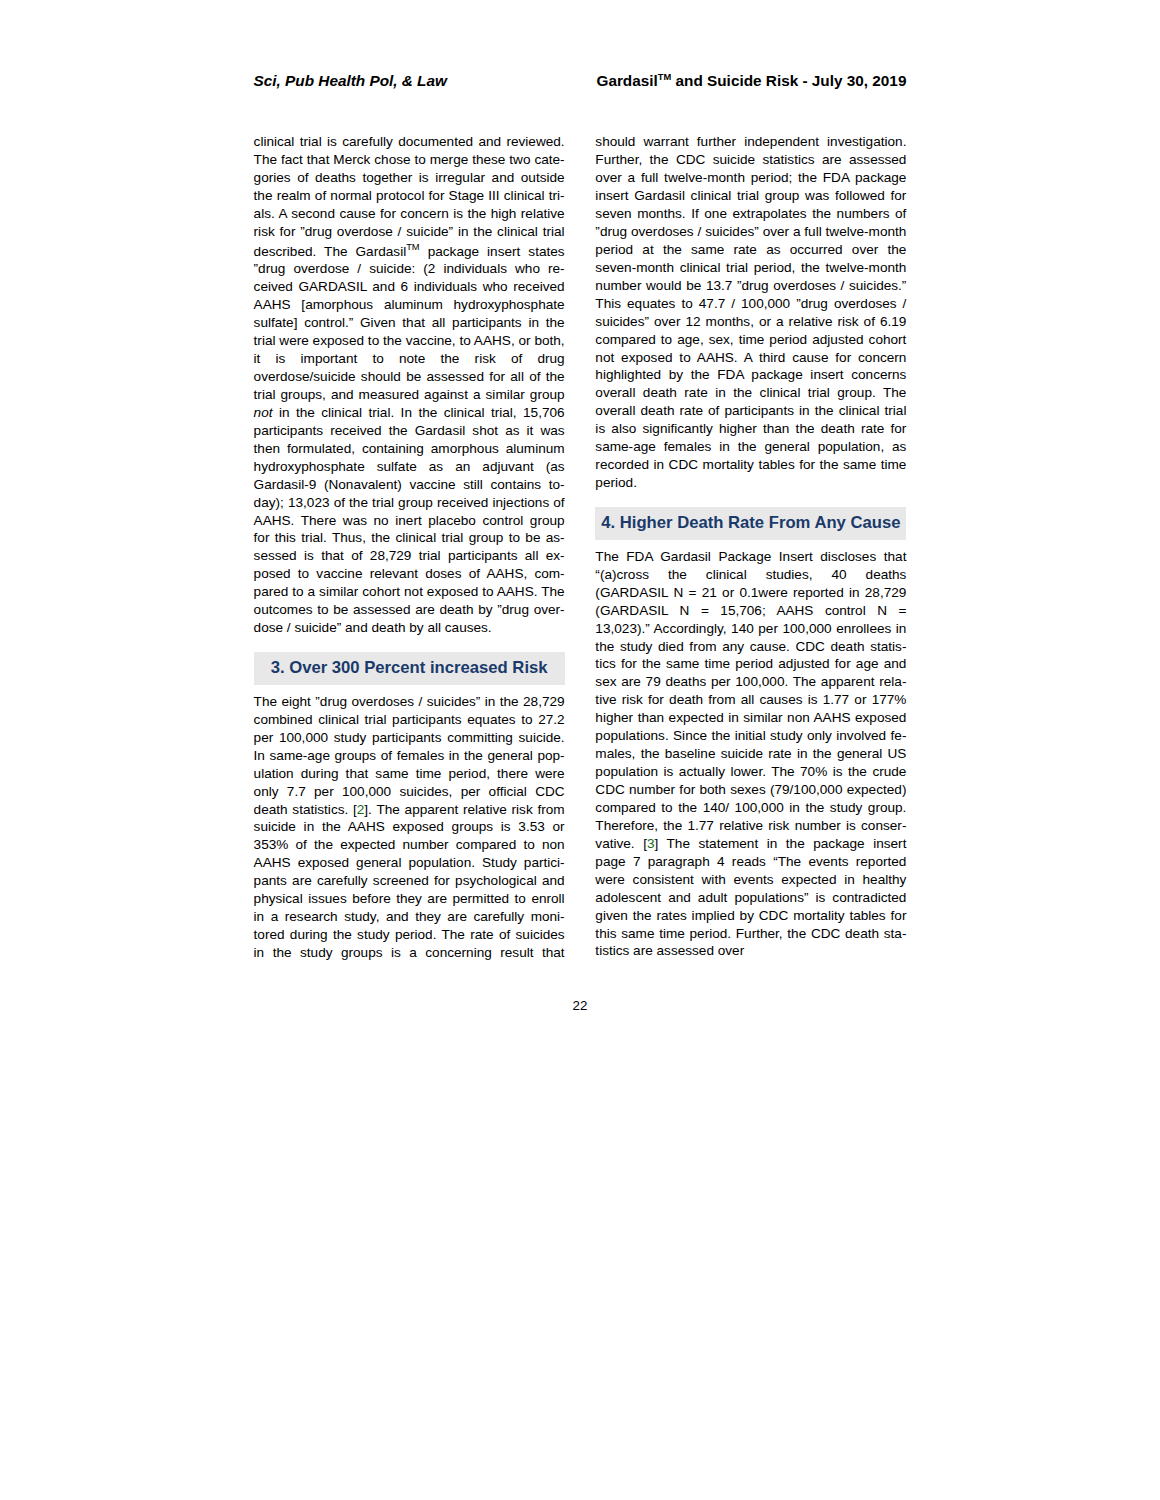Sci, Pub Health Pol, & Law
GardasilTM and Suicide Risk - July 30, 2019
clinical trial is carefully documented and reviewed. The fact that Merck chose to merge these two categories of deaths together is irregular and outside the realm of normal protocol for Stage III clinical trials. A second cause for concern is the high relative risk for ”drug overdose / suicide” in the clinical trial described. The GardasilTM package insert states ”drug overdose / suicide: (2 individuals who received GARDASIL and 6 individuals who received AAHS [amorphous aluminum hydroxyphosphate sulfate] control.” Given that all participants in the trial were exposed to the vaccine, to AAHS, or both, it is important to note the risk of drug overdose/suicide should be assessed for all of the trial groups, and measured against a similar group not in the clinical trial. In the clinical trial, 15,706 participants received the Gardasil shot as it was then formulated, containing amorphous aluminum hydroxyphosphate sulfate as an adjuvant (as Gardasil-9 (Nonavalent) vaccine still contains today); 13,023 of the trial group received injections of AAHS. There was no inert placebo control group for this trial. Thus, the clinical trial group to be assessed is that of 28,729 trial participants all exposed to vaccine relevant doses of AAHS, compared to a similar cohort not exposed to AAHS. The outcomes to be assessed are death by ”drug overdose / suicide” and death by all causes.
3. Over 300 Percent increased Risk
The eight ”drug overdoses / suicides” in the 28,729 combined clinical trial participants equates to 27.2 per 100,000 study participants committing suicide. In same-age groups of females in the general population during that same time period, there were only 7.7 per 100,000 suicides, per official CDC death statistics. [2]. The apparent relative risk from suicide in the AAHS exposed groups is 3.53 or 353% of the expected number compared to non AAHS exposed general population. Study participants are carefully screened for psychological and physical issues before they are permitted to enroll in a research study, and they are carefully monitored during the study period. The rate of suicides in the study groups is a concerning result that should warrant further independent investigation. Further, the CDC suicide statistics are assessed over a full twelve-month period; the FDA package insert Gardasil clinical trial group was followed for seven months. If one extrapolates the numbers of ”drug overdoses / suicides” over a full twelve-month period at the same rate as occurred over the seven-month clinical trial period, the twelve-month number would be 13.7 ”drug overdoses / suicides.” This equates to 47.7 / 100,000 ”drug overdoses / suicides” over 12 months, or a relative risk of 6.19 compared to age, sex, time period adjusted cohort not exposed to AAHS. A third cause for concern highlighted by the FDA package insert concerns overall death rate in the clinical trial group. The overall death rate of participants in the clinical trial is also significantly higher than the death rate for same-age females in the general population, as recorded in CDC mortality tables for the same time period.
4. Higher Death Rate From Any Cause
The FDA Gardasil Package Insert discloses that “(a)cross the clinical studies, 40 deaths (GARDASIL N = 21 or 0.1were reported in 28,729 (GARDASIL N = 15,706; AAHS control N = 13,023).” Accordingly, 140 per 100,000 enrollees in the study died from any cause. CDC death statistics for the same time period adjusted for age and sex are 79 deaths per 100,000. The apparent relative risk for death from all causes is 1.77 or 177% higher than expected in similar non AAHS exposed populations. Since the initial study only involved females, the baseline suicide rate in the general US population is actually lower. The 70% is the crude CDC number for both sexes (79/100,000 expected) compared to the 140/ 100,000 in the study group. Therefore, the 1.77 relative risk number is conservative. [3] The statement in the package insert page 7 paragraph 4 reads “The events reported were consistent with events expected in healthy adolescent and adult populations” is contradicted given the rates implied by CDC mortality tables for this same time period. Further, the CDC death statistics are assessed over
22